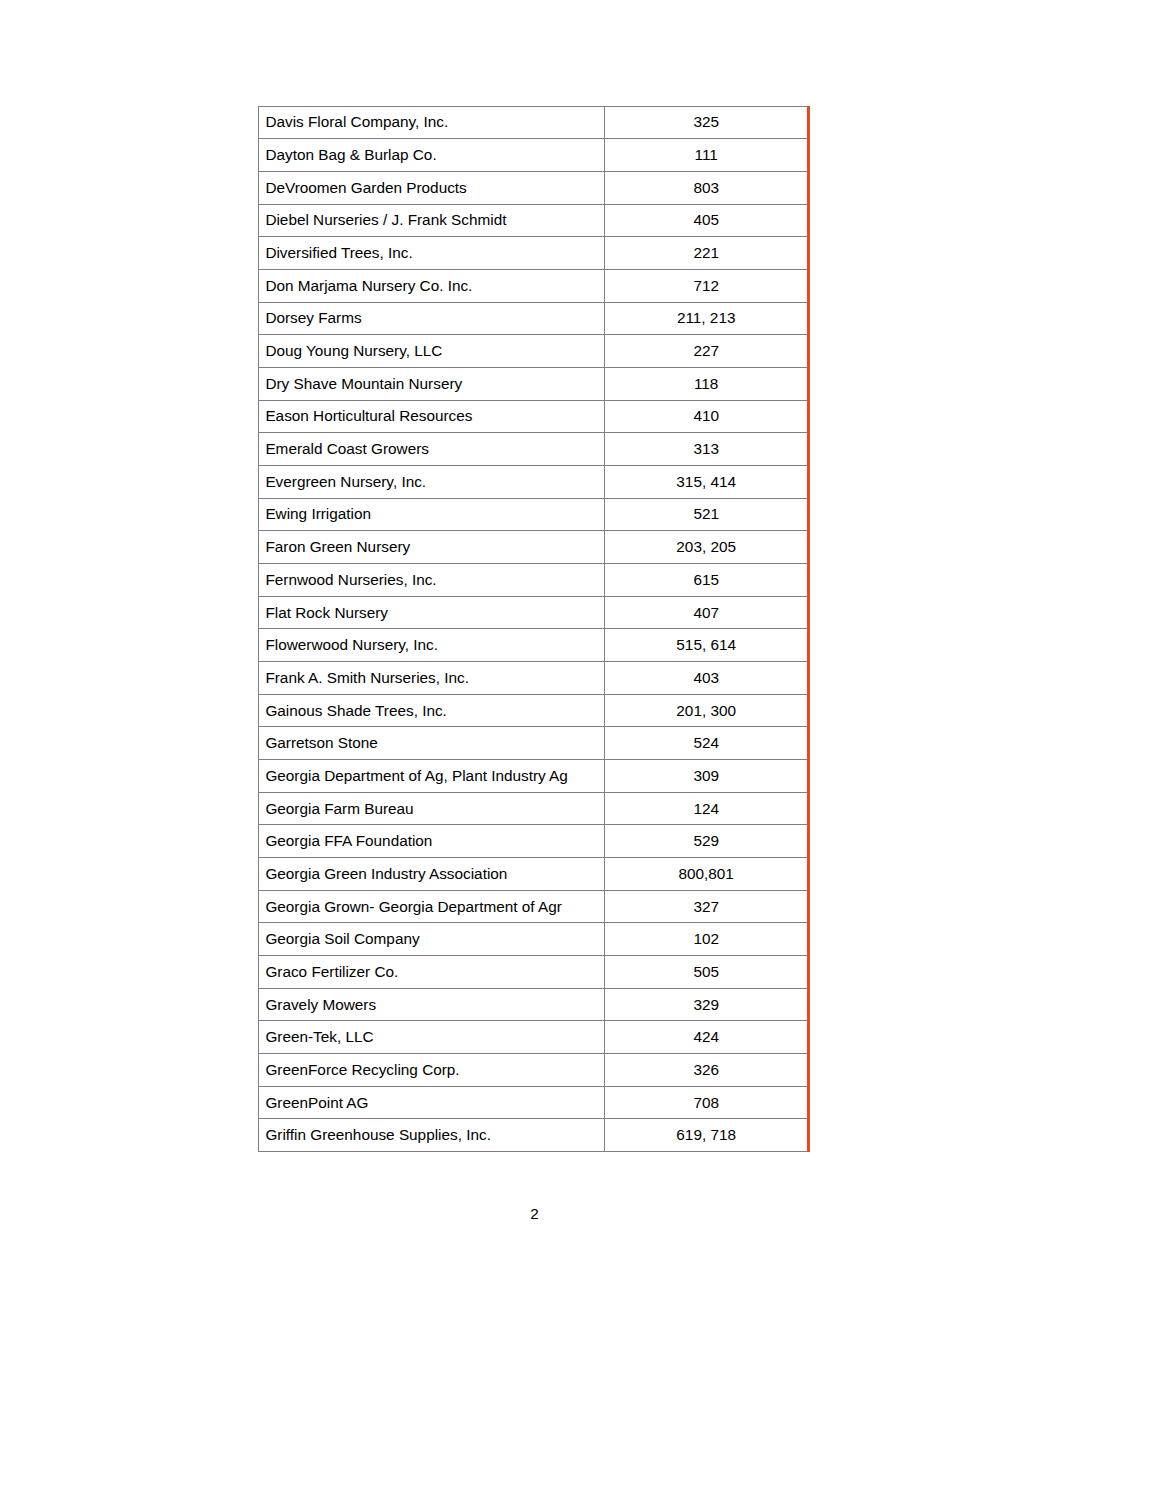| Davis Floral Company, Inc. | 325 |
| Dayton Bag & Burlap Co. | 111 |
| DeVroomen Garden Products | 803 |
| Diebel Nurseries / J. Frank Schmidt | 405 |
| Diversified Trees, Inc. | 221 |
| Don Marjama Nursery Co. Inc. | 712 |
| Dorsey Farms | 211, 213 |
| Doug Young Nursery, LLC | 227 |
| Dry Shave Mountain Nursery | 118 |
| Eason Horticultural Resources | 410 |
| Emerald Coast Growers | 313 |
| Evergreen Nursery, Inc. | 315, 414 |
| Ewing Irrigation | 521 |
| Faron Green Nursery | 203, 205 |
| Fernwood Nurseries, Inc. | 615 |
| Flat Rock Nursery | 407 |
| Flowerwood Nursery, Inc. | 515, 614 |
| Frank A. Smith Nurseries, Inc. | 403 |
| Gainous Shade Trees, Inc. | 201, 300 |
| Garretson Stone | 524 |
| Georgia Department of Ag, Plant Industry Ag | 309 |
| Georgia Farm Bureau | 124 |
| Georgia FFA Foundation | 529 |
| Georgia Green Industry Association | 800,801 |
| Georgia Grown- Georgia Department of Agr | 327 |
| Georgia Soil Company | 102 |
| Graco Fertilizer Co. | 505 |
| Gravely Mowers | 329 |
| Green-Tek, LLC | 424 |
| GreenForce Recycling Corp. | 326 |
| GreenPoint AG | 708 |
| Griffin Greenhouse Supplies, Inc. | 619, 718 |
2